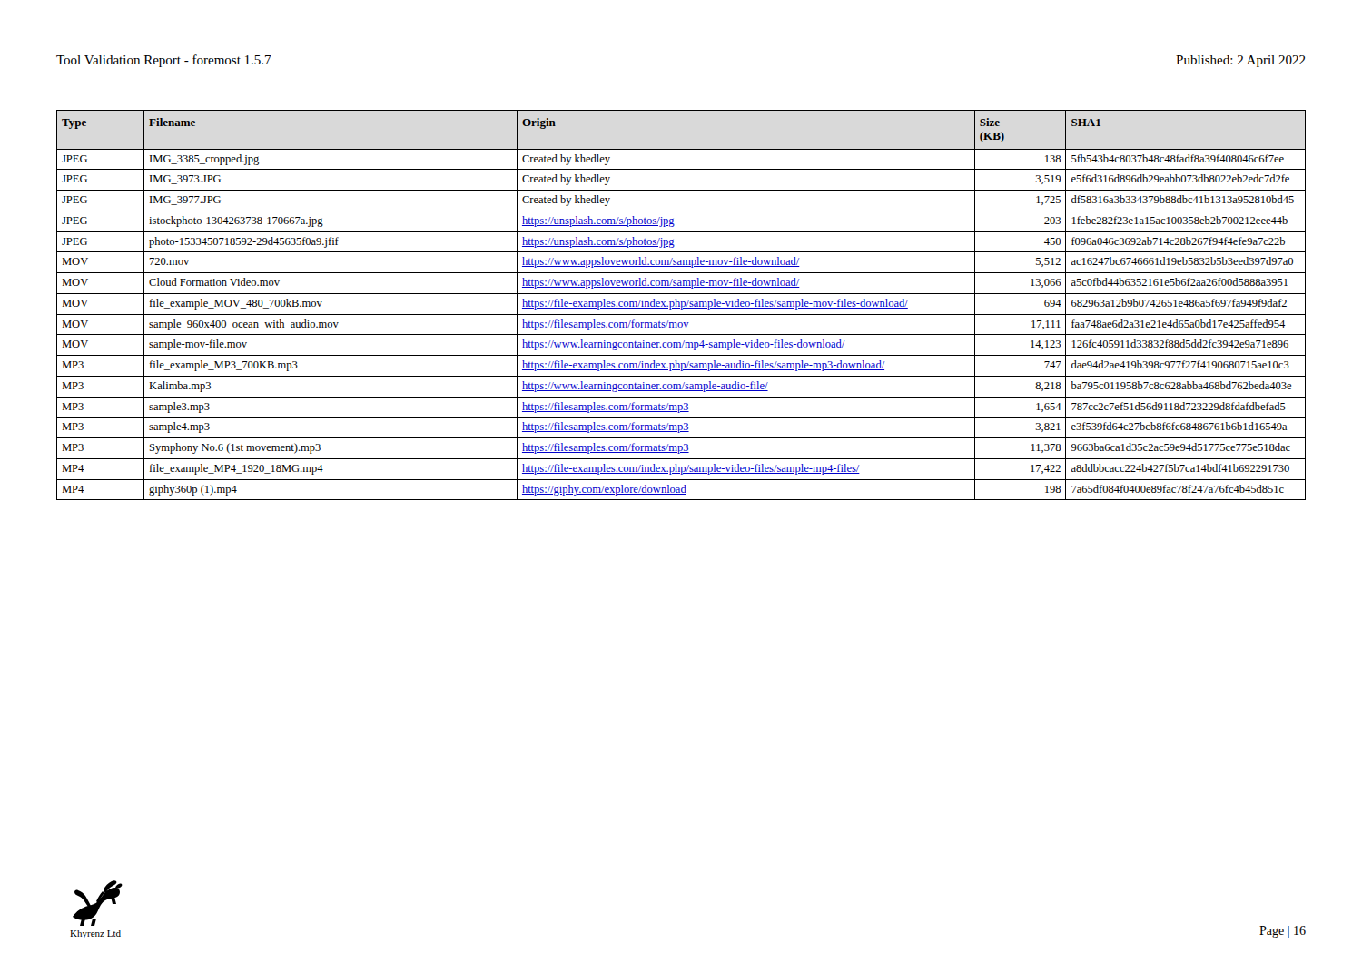Tool Validation Report - foremost 1.5.7
Published: 2 April 2022
| Type | Filename | Origin | Size (KB) | SHA1 |
| --- | --- | --- | --- | --- |
| JPEG | IMG_3385_cropped.jpg | Created by khedley | 138 | 5fb543b4c8037b48c48fadf8a39f408046c6f7ee |
| JPEG | IMG_3973.JPG | Created by khedley | 3,519 | e5f6d316d896db29eabb073db8022eb2edc7d2fe |
| JPEG | IMG_3977.JPG | Created by khedley | 1,725 | df58316a3b334379b88dbc41b1313a952810bd45 |
| JPEG | istockphoto-1304263738-170667a.jpg | https://unsplash.com/s/photos/jpg | 203 | 1febe282f23e1a15ac100358eb2b700212eee44b |
| JPEG | photo-1533450718592-29d45635f0a9.jfif | https://unsplash.com/s/photos/jpg | 450 | f096a046c3692ab714c28b267f94f4efe9a7c22b |
| MOV | 720.mov | https://www.appsloveworld.com/sample-mov-file-download/ | 5,512 | ac16247bc6746661d19eb5832b5b3eed397d97a0 |
| MOV | Cloud Formation Video.mov | https://www.appsloveworld.com/sample-mov-file-download/ | 13,066 | a5c0fbd44b6352161e5b6f2aa26f00d5888a3951 |
| MOV | file_example_MOV_480_700kB.mov | https://file-examples.com/index.php/sample-video-files/sample-mov-files-download/ | 694 | 682963a12b9b0742651e486a5f697fa949f9daf2 |
| MOV | sample_960x400_ocean_with_audio.mov | https://filesamples.com/formats/mov | 17,111 | faa748ae6d2a31e21e4d65a0bd17e425affed954 |
| MOV | sample-mov-file.mov | https://www.learningcontainer.com/mp4-sample-video-files-download/ | 14,123 | 126fc405911d33832f88d5dd2fc3942e9a71e896 |
| MP3 | file_example_MP3_700KB.mp3 | https://file-examples.com/index.php/sample-audio-files/sample-mp3-download/ | 747 | dae94d2ae419b398c977f27f4190680715ae10c3 |
| MP3 | Kalimba.mp3 | https://www.learningcontainer.com/sample-audio-file/ | 8,218 | ba795c011958b7c8c628abba468bd762beda403e |
| MP3 | sample3.mp3 | https://filesamples.com/formats/mp3 | 1,654 | 787cc2c7ef51d56d9118d723229d8fdafdbefad5 |
| MP3 | sample4.mp3 | https://filesamples.com/formats/mp3 | 3,821 | e3f539fd64c27bcb8f6fc68486761b6b1d16549a |
| MP3 | Symphony No.6 (1st movement).mp3 | https://filesamples.com/formats/mp3 | 11,378 | 9663ba6ca1d35c2ac59e94d51775ce775e518dac |
| MP4 | file_example_MP4_1920_18MG.mp4 | https://file-examples.com/index.php/sample-video-files/sample-mp4-files/ | 17,422 | a8ddbbcacc224b427f5b7ca14bdf41b692291730 |
| MP4 | giphy360p (1).mp4 | https://giphy.com/explore/download | 198 | 7a65df084f0400e89fac78f247a76fc4b45d851c |
Khyrenz Ltd
Page | 16